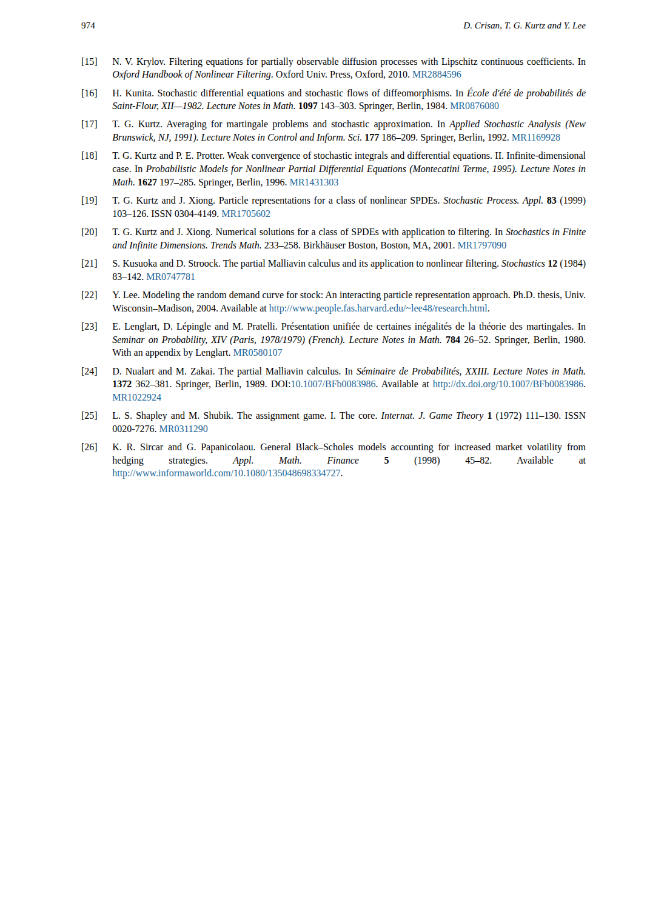974 D. Crisan, T. G. Kurtz and Y. Lee
[15] N. V. Krylov. Filtering equations for partially observable diffusion processes with Lipschitz continuous coefficients. In Oxford Handbook of Nonlinear Filtering. Oxford Univ. Press, Oxford, 2010. MR2884596
[16] H. Kunita. Stochastic differential equations and stochastic flows of diffeomorphisms. In École d'été de probabilités de Saint-Flour, XII—1982. Lecture Notes in Math. 1097 143–303. Springer, Berlin, 1984. MR0876080
[17] T. G. Kurtz. Averaging for martingale problems and stochastic approximation. In Applied Stochastic Analysis (New Brunswick, NJ, 1991). Lecture Notes in Control and Inform. Sci. 177 186–209. Springer, Berlin, 1992. MR1169928
[18] T. G. Kurtz and P. E. Protter. Weak convergence of stochastic integrals and differential equations. II. Infinite-dimensional case. In Probabilistic Models for Nonlinear Partial Differential Equations (Montecatini Terme, 1995). Lecture Notes in Math. 1627 197–285. Springer, Berlin, 1996. MR1431303
[19] T. G. Kurtz and J. Xiong. Particle representations for a class of nonlinear SPDEs. Stochastic Process. Appl. 83 (1999) 103–126. ISSN 0304-4149. MR1705602
[20] T. G. Kurtz and J. Xiong. Numerical solutions for a class of SPDEs with application to filtering. In Stochastics in Finite and Infinite Dimensions. Trends Math. 233–258. Birkhäuser Boston, Boston, MA, 2001. MR1797090
[21] S. Kusuoka and D. Stroock. The partial Malliavin calculus and its application to nonlinear filtering. Stochastics 12 (1984) 83–142. MR0747781
[22] Y. Lee. Modeling the random demand curve for stock: An interacting particle representation approach. Ph.D. thesis, Univ. Wisconsin–Madison, 2004. Available at http://www.people.fas.harvard.edu/~lee48/research.html.
[23] E. Lenglart, D. Lépingle and M. Pratelli. Présentation unifiée de certaines inégalités de la théorie des martingales. In Seminar on Probability, XIV (Paris, 1978/1979) (French). Lecture Notes in Math. 784 26–52. Springer, Berlin, 1980. With an appendix by Lenglart. MR0580107
[24] D. Nualart and M. Zakai. The partial Malliavin calculus. In Séminaire de Probabilités, XXIII. Lecture Notes in Math. 1372 362–381. Springer, Berlin, 1989. DOI:10.1007/BFb0083986. Available at http://dx.doi.org/10.1007/BFb0083986. MR1022924
[25] L. S. Shapley and M. Shubik. The assignment game. I. The core. Internat. J. Game Theory 1 (1972) 111–130. ISSN 0020-7276. MR0311290
[26] K. R. Sircar and G. Papanicolaou. General Black–Scholes models accounting for increased market volatility from hedging strategies. Appl. Math. Finance 5 (1998) 45–82. Available at http://www.informaworld.com/10.1080/135048698334727.